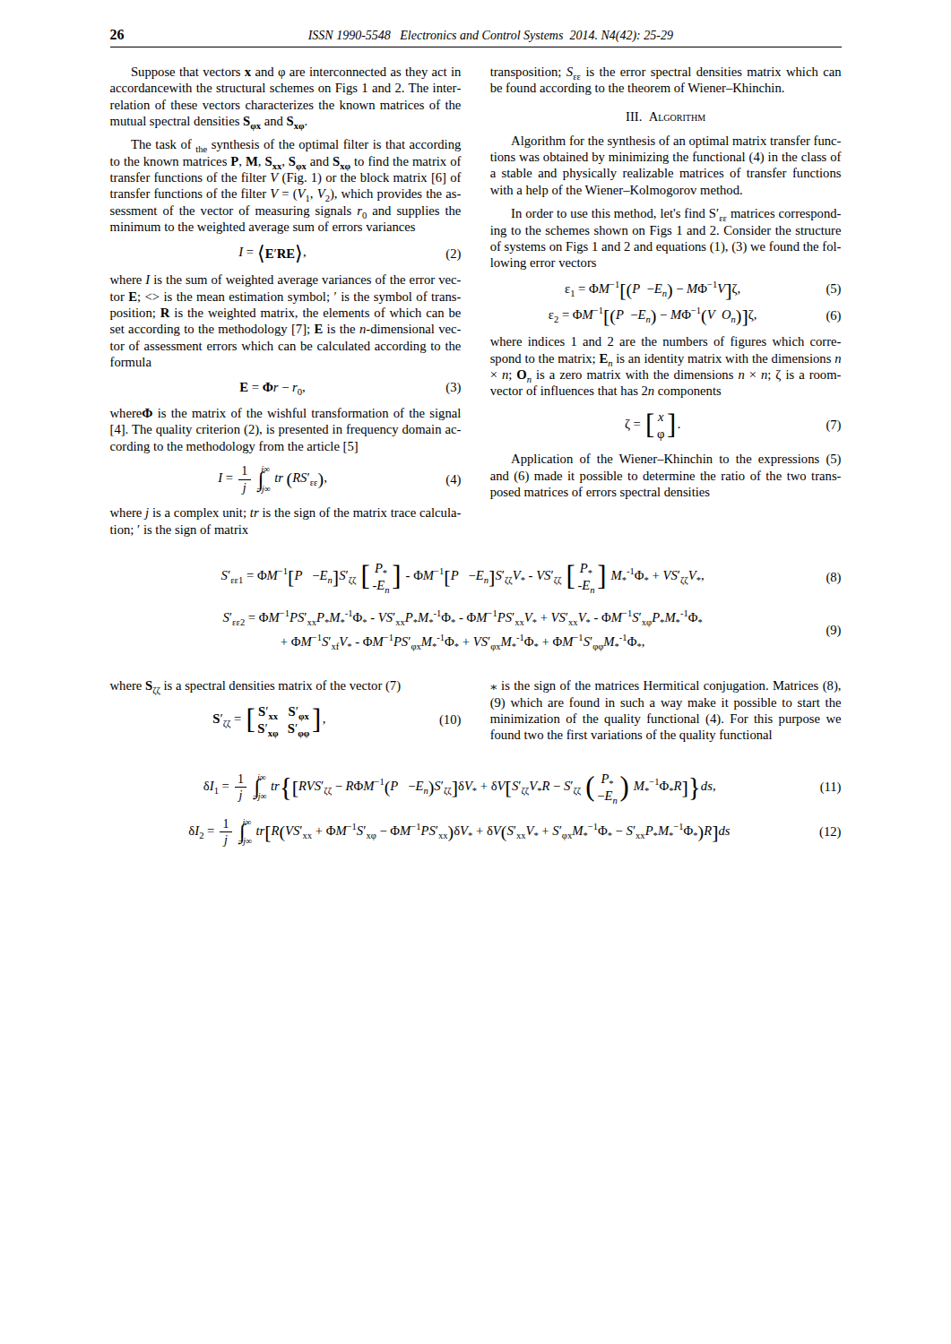26 ISSN 1990-5548 Electronics and Control Systems 2014. N4(42): 25-29
Suppose that vectors x and φ are interconnected as they act in accordancewith the structural schemes on Figs 1 and 2. The interrelation of these vectors characterizes the known matrices of the mutual spectral densities Sφx and Sxφ.
The task of the synthesis of the optimal filter is that according to the known matrices P, M, Sxx, Sφx and Sxφ to find the matrix of transfer functions of the filter V (Fig. 1) or the block matrix [6] of transfer functions of the filter V = (V1, V2), which provides the assessment of the vector of measuring signals r0 and supplies the minimum to the weighted average sum of errors variances
I = ⟨E′RE⟩, (2)
where I is the sum of weighted average variances of the error vector E; <> is the mean estimation symbol; ′ is the symbol of transposition; R is the weighted matrix, the elements of which can be set according to the methodology [7]; E is the n-dimensional vector of assessment errors which can be calculated according to the formula
E = Φr − r0, (3)
whereΦ is the matrix of the wishful transformation of the signal [4]. The quality criterion (2), is presented in frequency domain according to the methodology from the article [5]
I = 1 j ∫j∞−j∞ tr (RS′εε), (4)
where j is a complex unit; tr is the sign of the matrix trace calculation; ′ is the sign of matrix
transposition; Sεε is the error spectral densities matrix which can be found according to the theorem of Wiener–Khinchin.
III. Algorithm
Algorithm for the synthesis of an optimal matrix transfer functions was obtained by minimizing the functional (4) in the class of a stable and physically realizable matrices of transfer functions with a help of the Wiener–Kolmogorov method.
In order to use this method, let's find S′εε matrices corresponding to the schemes shown on Figs 1 and 2. Consider the structure of systems on Figs 1 and 2 and equations (1), (3) we found the following error vectors
ε1 = ΦM−1[(P −En) − MΦ−1V] ζ, (5)
ε2 = ΦM−1[(P −En) − MΦ−1(V On)] ζ, (6)
where indices 1 and 2 are the numbers of figures which correspond to the matrix; En is an identity matrix with the dimensions n × n; On is a zero matrix with the dimensions n × n; ζ is a room-vector of influences that has 2n components
ζ = [ x φ ] . (7)
Application of the Wiener–Khinchin to the expressions (5) and (6) made it possible to determine the ratio of the two transposed matrices of errors spectral densities
S′εε1 = ΦM−1[P −En] S′ζζ [ P* -En ] - ΦM−1[P −En] S′ζζV* - VS′ζζ [ P* -En ] M*-1Φ* + VS′ζζV*, (8)
S′εε2 = ΦM−1PS′xxP*M*-1Φ* - VS′xxP*M*-1Φ* - ΦM−1PS′xxV* + VS′xxV* - ΦM−1S′xφP*M*-1Φ*
+ ΦM−1S′xfV* - ΦM−1PS′φxM*-1Φ* + VS′φxM*-1Φ* + ΦM−1S′φφM*-1Φ*, (9)
where Sζζ is a spectral densities matrix of the vector (7)
S′ζζ = [ S′xx S′φx S′xφ S′φφ ] , (10)
⁎ is the sign of the matrices Hermitical conjugation. Matrices (8), (9) which are found in such a way make it possible to start the minimization of the quality functional (4). For this purpose we found two the first variations of the quality functional
δI1 = 1 j ∫j∞−j∞ tr{[RVS′ζζ − RΦM−1(P −En) S′ζζ] δV* + δV[S′ζζV*R − S′ζζ ( P* −En ) M*−1Φ*R]}ds, (11)
δI2 = 1 j ∫j∞−j∞ tr[R(VS′xx + ΦM−1S′xφ − ΦM−1PS′xx) δV* + δV(S′xxV* + S′φxM*−1Φ* − S′xxP*M*−1Φ*) R] ds (12)